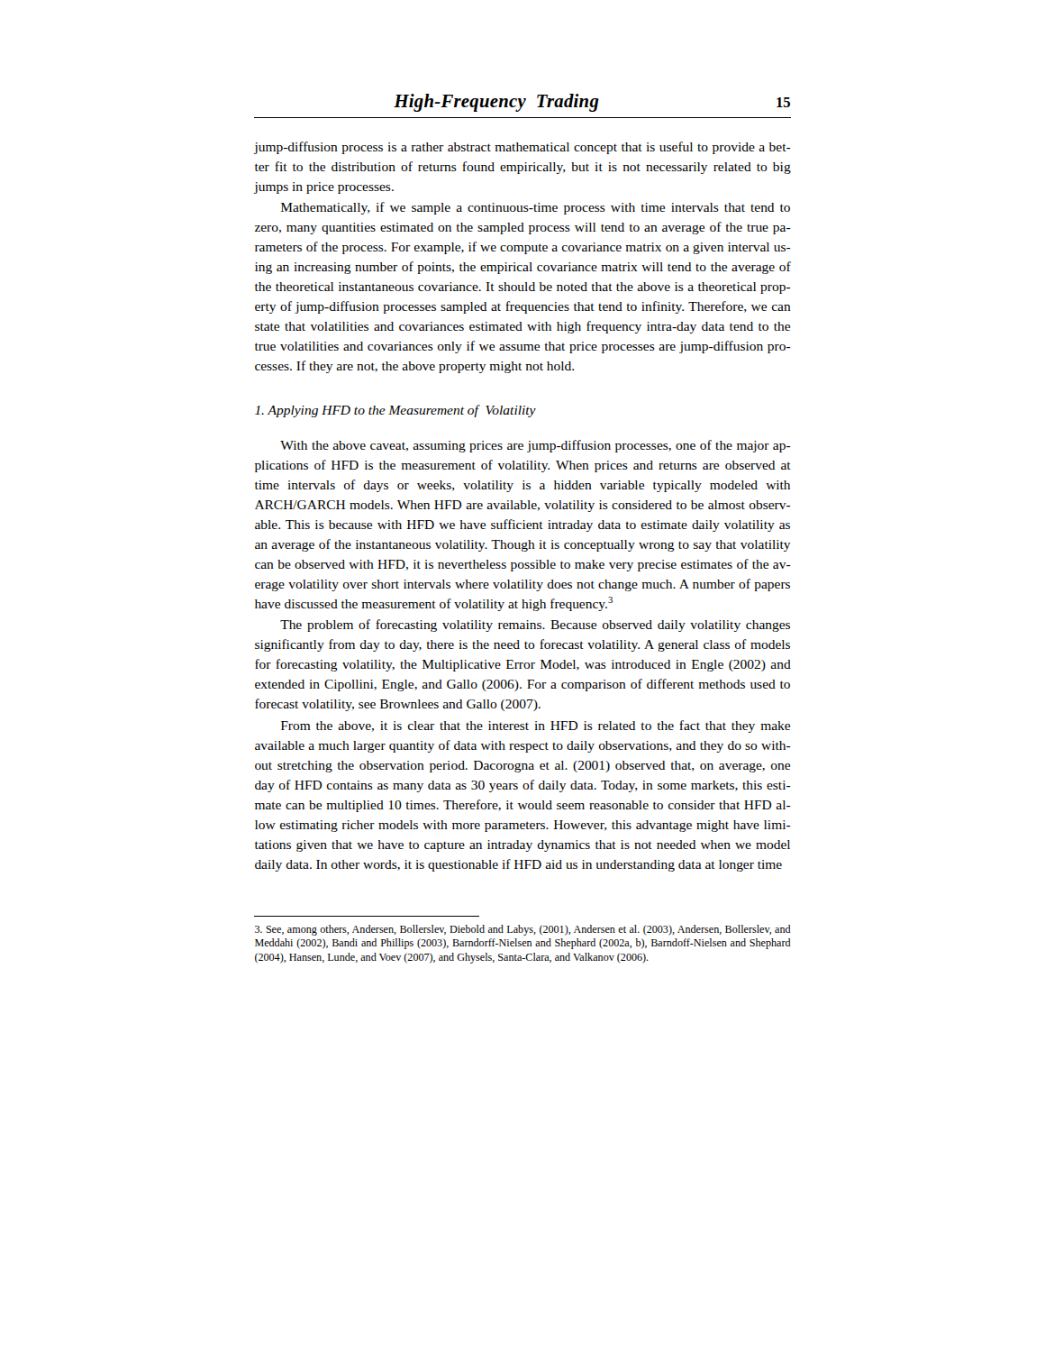High-Frequency Trading
15
jump-diffusion process is a rather abstract mathematical concept that is useful to provide a better fit to the distribution of returns found empirically, but it is not necessarily related to big jumps in price processes.
Mathematically, if we sample a continuous-time process with time intervals that tend to zero, many quantities estimated on the sampled process will tend to an average of the true parameters of the process. For example, if we compute a covariance matrix on a given interval using an increasing number of points, the empirical covariance matrix will tend to the average of the theoretical instantaneous covariance. It should be noted that the above is a theoretical property of jump-diffusion processes sampled at frequencies that tend to infinity. Therefore, we can state that volatilities and covariances estimated with high frequency intra-day data tend to the true volatilities and covariances only if we assume that price processes are jump-diffusion processes. If they are not, the above property might not hold.
1. Applying HFD to the Measurement of Volatility
With the above caveat, assuming prices are jump-diffusion processes, one of the major applications of HFD is the measurement of volatility. When prices and returns are observed at time intervals of days or weeks, volatility is a hidden variable typically modeled with ARCH/GARCH models. When HFD are available, volatility is considered to be almost observable. This is because with HFD we have sufficient intraday data to estimate daily volatility as an average of the instantaneous volatility. Though it is conceptually wrong to say that volatility can be observed with HFD, it is nevertheless possible to make very precise estimates of the average volatility over short intervals where volatility does not change much. A number of papers have discussed the measurement of volatility at high frequency.3
The problem of forecasting volatility remains. Because observed daily volatility changes significantly from day to day, there is the need to forecast volatility. A general class of models for forecasting volatility, the Multiplicative Error Model, was introduced in Engle (2002) and extended in Cipollini, Engle, and Gallo (2006). For a comparison of different methods used to forecast volatility, see Brownlees and Gallo (2007).
From the above, it is clear that the interest in HFD is related to the fact that they make available a much larger quantity of data with respect to daily observations, and they do so without stretching the observation period. Dacorogna et al. (2001) observed that, on average, one day of HFD contains as many data as 30 years of daily data. Today, in some markets, this estimate can be multiplied 10 times. Therefore, it would seem reasonable to consider that HFD allow estimating richer models with more parameters. However, this advantage might have limitations given that we have to capture an intraday dynamics that is not needed when we model daily data. In other words, it is questionable if HFD aid us in understanding data at longer time
3. See, among others, Andersen, Bollerslev, Diebold and Labys, (2001), Andersen et al. (2003), Andersen, Bollerslev, and Meddahi (2002), Bandi and Phillips (2003), Barndorff-Nielsen and Shephard (2002a, b), Barndoff-Nielsen and Shephard (2004), Hansen, Lunde, and Voev (2007), and Ghysels, Santa-Clara, and Valkanov (2006).